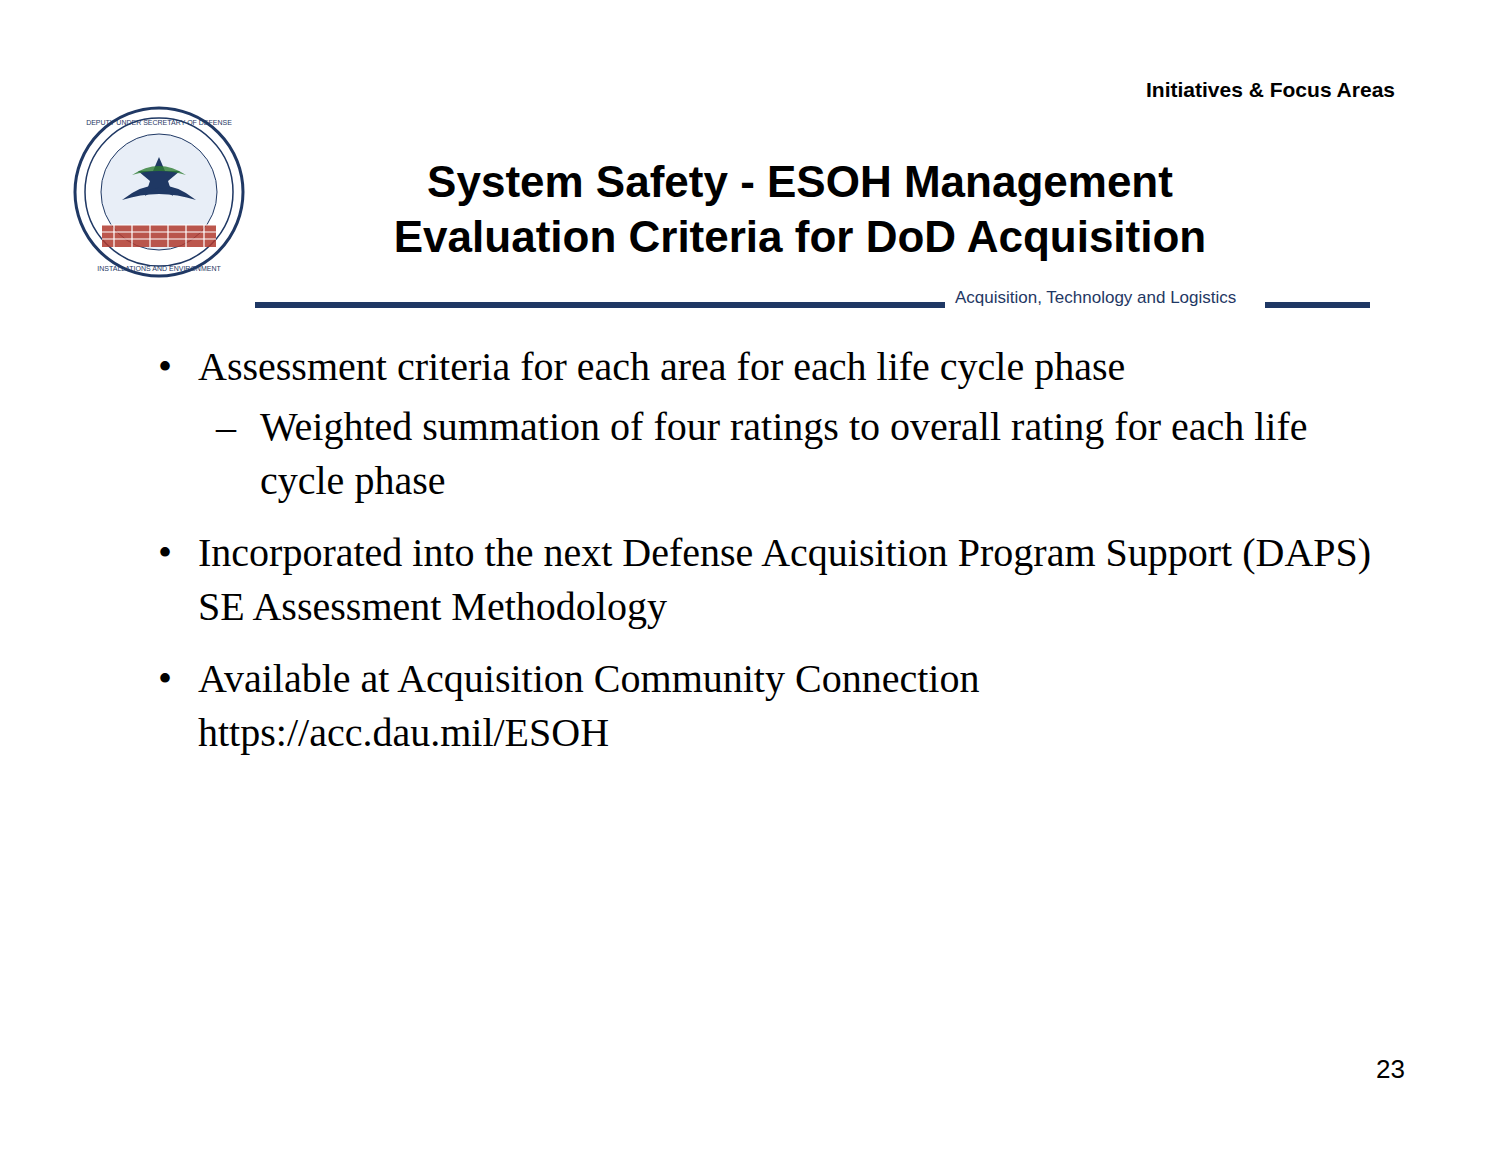Initiatives & Focus Areas
DEPUTY UNDER SECRETARY OF DEFENSE INSTALLATIONS AND ENVIRONMENT
System Safety - ESOH Management
Evaluation Criteria for DoD Acquisition
Acquisition, Technology and Logistics
Assessment criteria for each area for each life cycle phase
Weighted summation of four ratings to overall rating for each life cycle phase
Incorporated into the next Defense Acquisition Program Support (DAPS) SE Assessment Methodology
Available at Acquisition Community Connection https://acc.dau.mil/ESOH
23